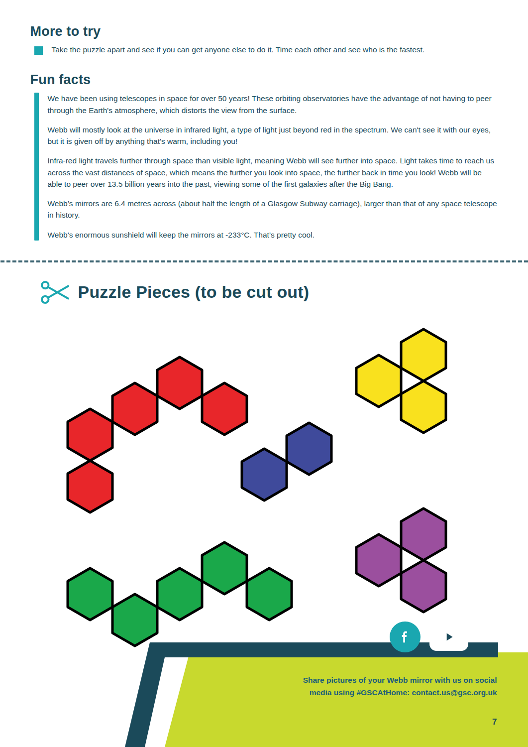More to try
Take the puzzle apart and see if you can get anyone else to do it. Time each other and see who is the fastest.
Fun facts
We have been using telescopes in space for over 50 years! These orbiting observatories have the advantage of not having to peer through the Earth's atmosphere, which distorts the view from the surface.
Webb will mostly look at the universe in infrared light, a type of light just beyond red in the spectrum. We can't see it with our eyes, but it is given off by anything that's warm, including you!
Infra-red light travels further through space than visible light, meaning Webb will see further into space. Light takes time to reach us across the vast distances of space, which means the further you look into space, the further back in time you look! Webb will be able to peer over 13.5 billion years into the past, viewing some of the first galaxies after the Big Bang.
Webb’s mirrors are 6.4 metres across (about half the length of a Glasgow Subway carriage), larger than that of any space telescope in history.
Webb's enormous sunshield will keep the mirrors at -233°C. That’s pretty cool.
Puzzle Pieces (to be cut out)
Share pictures of your Webb mirror with us on social
media using #GSCAtHome: contact.us@gsc.org.uk
7